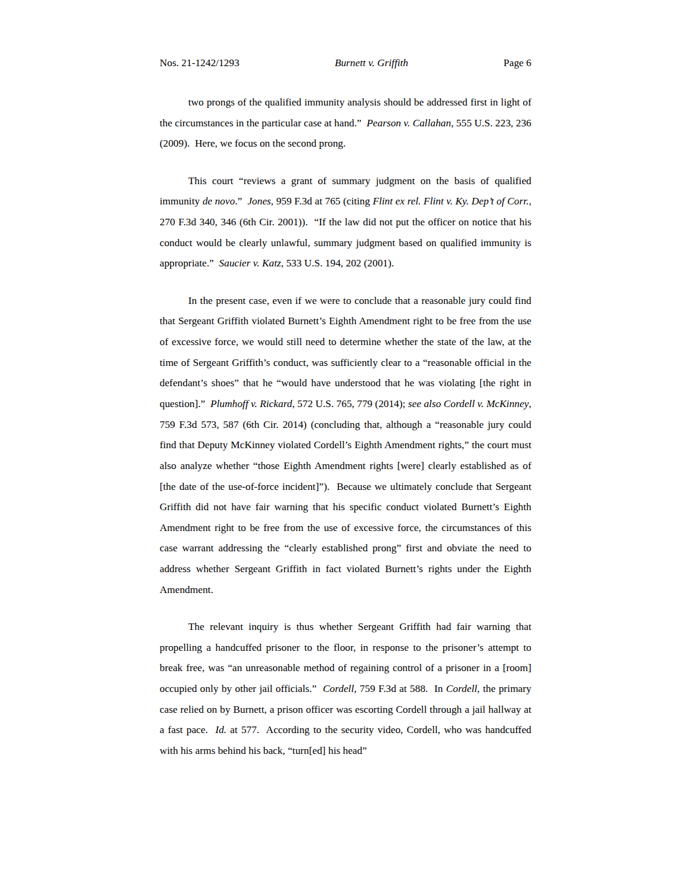Nos. 21-1242/1293 Burnett v. Griffith Page 6
two prongs of the qualified immunity analysis should be addressed first in light of the circumstances in the particular case at hand.” Pearson v. Callahan, 555 U.S. 223, 236 (2009). Here, we focus on the second prong.
This court “reviews a grant of summary judgment on the basis of qualified immunity de novo.” Jones, 959 F.3d at 765 (citing Flint ex rel. Flint v. Ky. Dep’t of Corr., 270 F.3d 340, 346 (6th Cir. 2001)). “If the law did not put the officer on notice that his conduct would be clearly unlawful, summary judgment based on qualified immunity is appropriate.” Saucier v. Katz, 533 U.S. 194, 202 (2001).
In the present case, even if we were to conclude that a reasonable jury could find that Sergeant Griffith violated Burnett’s Eighth Amendment right to be free from the use of excessive force, we would still need to determine whether the state of the law, at the time of Sergeant Griffith’s conduct, was sufficiently clear to a “reasonable official in the defendant’s shoes” that he “would have understood that he was violating [the right in question].” Plumhoff v. Rickard, 572 U.S. 765, 779 (2014); see also Cordell v. McKinney, 759 F.3d 573, 587 (6th Cir. 2014) (concluding that, although a “reasonable jury could find that Deputy McKinney violated Cordell’s Eighth Amendment rights,” the court must also analyze whether “those Eighth Amendment rights [were] clearly established as of [the date of the use-of-force incident]”). Because we ultimately conclude that Sergeant Griffith did not have fair warning that his specific conduct violated Burnett’s Eighth Amendment right to be free from the use of excessive force, the circumstances of this case warrant addressing the “clearly established prong” first and obviate the need to address whether Sergeant Griffith in fact violated Burnett’s rights under the Eighth Amendment.
The relevant inquiry is thus whether Sergeant Griffith had fair warning that propelling a handcuffed prisoner to the floor, in response to the prisoner’s attempt to break free, was “an unreasonable method of regaining control of a prisoner in a [room] occupied only by other jail officials.” Cordell, 759 F.3d at 588. In Cordell, the primary case relied on by Burnett, a prison officer was escorting Cordell through a jail hallway at a fast pace. Id. at 577. According to the security video, Cordell, who was handcuffed with his arms behind his back, “turn[ed] his head”